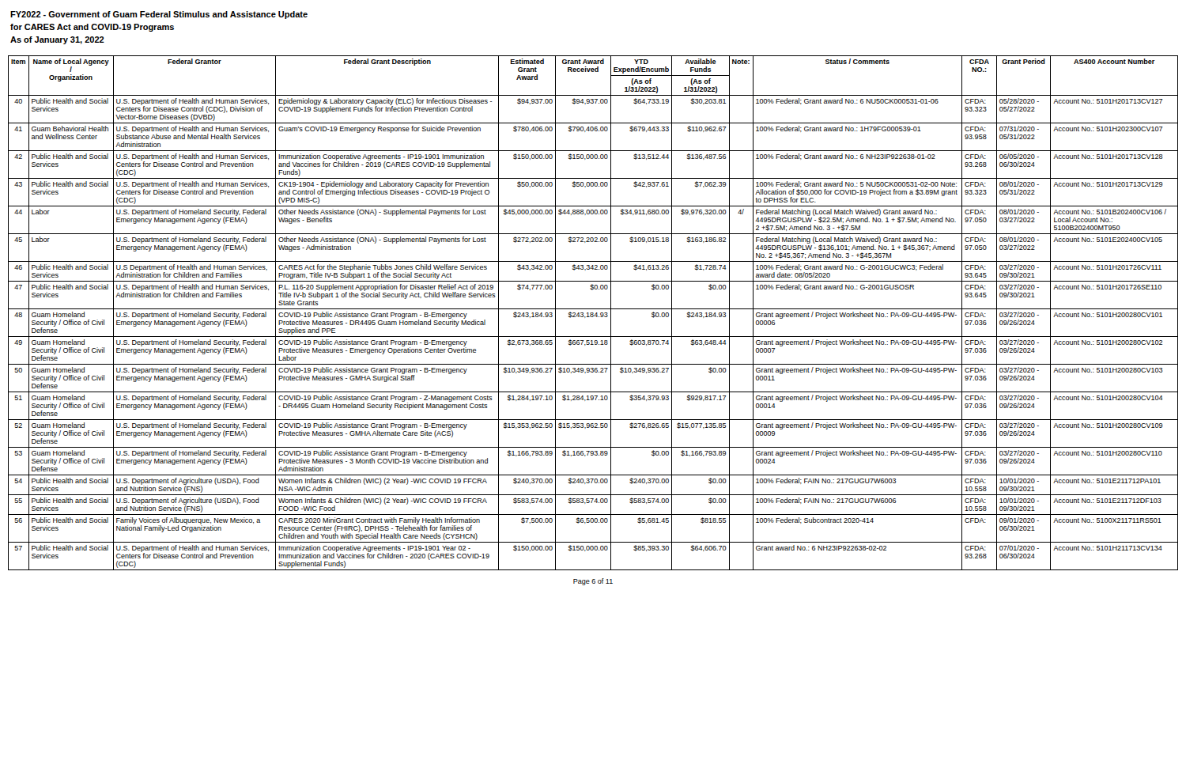| FY2022 - Government of Guam Federal Stimulus and Assistance Update |
| for CARES Act and COVID-19 Programs |
| As of January 31, 2022 |
| Item | Name of Local Agency / Organization | Federal Grantor | Federal Grant Description | Estimated Grant Award | Grant Award Received | YTD Expend/Encumb | Available Funds | Note: | Status / Comments | CFDA NO.: | Grant Period | AS400 Account Number |
| --- | --- | --- | --- | --- | --- | --- | --- | --- | --- | --- | --- | --- |
| (As of 1/31/2022) | (As of 1/31/2022) |
| 40 | Public Health and Social Services | U.S. Department of Health and Human Services, Centers for Disease Control (CDC), Division of Vector-Borne Diseases (DVBD) | Epidemiology & Laboratory Capacity (ELC) for Infectious Diseases - COVID-19 Supplement Funds for Infection Prevention Control | $94,937.00 | $94,937.00 | $64,733.19 | $30,203.81 | | 100% Federal; Grant award No.: 6 NU50CK000531-01-06 | CFDA: 93.323 | 05/28/2020 - 05/27/2022 | Account No.: 5101H201713CV127 |
| 41 | Guam Behavioral Health and Wellness Center | U.S. Department of Health and Human Services, Substance Abuse and Mental Health Services Administration | Guam's COVID-19 Emergency Response for Suicide Prevention | $780,406.00 | $790,406.00 | $679,443.33 | $110,962.67 | | 100% Federal; Grant award No.: 1H79FG000539-01 | CFDA: 93.958 | 07/31/2020 - 05/31/2022 | Account No.: 5101H202300CV107 |
| 42 | Public Health and Social Services | U.S. Department of Health and Human Services, Centers for Disease Control and Prevention (CDC) | Immunization Cooperative Agreements - IP19-1901 Immunization and Vaccines for Children - 2019 (CARES COVID-19 Supplemental Funds) | $150,000.00 | $150,000.00 | $13,512.44 | $136,487.56 | | 100% Federal; Grant award No.: 6 NH23IP922638-01-02 | CFDA: 93.268 | 06/05/2020 - 06/30/2024 | Account No.: 5101H201713CV128 |
| 43 | Public Health and Social Services | U.S. Department of Health and Human Services, Centers for Disease Control and Prevention (CDC) | CK19-1904 - Epidemiology and Laboratory Capacity for Prevention and Control of Emerging Infectious Diseases - COVID-19 Project O (VPD MIS-C) | $50,000.00 | $50,000.00 | $42,937.61 | $7,062.39 | | 100% Federal; Grant award No.: 5 NU50CK000531-02-00 Note: Allocation of $50,000 for COVID-19 Project from a $3.89M grant to DPHSS for ELC. | CFDA: 93.323 | 08/01/2020 - 05/31/2022 | Account No.: 5101H201713CV129 |
| 44 | Labor | U.S. Department of Homeland Security, Federal Emergency Management Agency (FEMA) | Other Needs Assistance (ONA) - Supplemental Payments for Lost Wages - Benefits | $45,000,000.00 | $44,888,000.00 | $34,911,680.00 | $9,976,320.00 | 4/ | Federal Matching (Local Match Waived) Grant award No.: 4495DRGUSPLW - $22.5M; Amend. No. 1 + $7.5M; Amend No. 2 +$7.5M; Amend No. 3 - +$7.5M | CFDA: 97.050 | 08/01/2020 - 03/27/2022 | Account No.: 5101B202400CV106 / Local Account No.: 5100B202400MT950 |
| 45 | Labor | U.S. Department of Homeland Security, Federal Emergency Management Agency (FEMA) | Other Needs Assistance (ONA) - Supplemental Payments for Lost Wages - Administration | $272,202.00 | $272,202.00 | $109,015.18 | $163,186.82 | | Federal Matching (Local Match Waived) Grant award No.: 4495DRGUSPLW - $136,101; Amend. No. 1 + $45,367; Amend No. 2 +$45,367; Amend No. 3 - +$45,367M | CFDA: 97.050 | 08/01/2020 - 03/27/2022 | Account No.: 5101E202400CV105 |
| 46 | Public Health and Social Services | U.S Department of Health and Human Services, Administration for Children and Families | CARES Act for the Stephanie Tubbs Jones Child Welfare Services Program, Title IV-B Subpart 1 of the Social Security Act | $43,342.00 | $43,342.00 | $41,613.26 | $1,728.74 | | 100% Federal; Grant award No.: G-2001GUCWC3; Federal award date: 08/05/2020 | CFDA: 93.645 | 03/27/2020 - 09/30/2021 | Account No.: 5101H201726CV111 |
| 47 | Public Health and Social Services | U.S. Department of Health and Human Services, Administration for Children and Families | P.L. 116-20 Supplement Appropriation for Disaster Relief Act of 2019 Title IV-b Subpart 1 of the Social Security Act, Child Welfare Services State Grants | $74,777.00 | $0.00 | $0.00 | $0.00 | | 100% Federal; Grant award No.: G-2001GUSOSR | CFDA: 93.645 | 03/27/2020 - 09/30/2021 | Account No.: 5101H201726SE110 |
| 48 | Guam Homeland Security / Office of Civil Defense | U.S. Department of Homeland Security, Federal Emergency Management Agency (FEMA) | COVID-19 Public Assistance Grant Program - B-Emergency Protective Measures - DR4495 Guam Homeland Security Medical Supplies and PPE | $243,184.93 | $243,184.93 | $0.00 | $243,184.93 | | Grant agreement / Project Worksheet No.: PA-09-GU-4495-PW-00006 | CFDA: 97.036 | 03/27/2020 - 09/26/2024 | Account No.: 5101H200280CV101 |
| 49 | Guam Homeland Security / Office of Civil Defense | U.S. Department of Homeland Security, Federal Emergency Management Agency (FEMA) | COVID-19 Public Assistance Grant Program - B-Emergency Protective Measures - Emergency Operations Center Overtime Labor | $2,673,368.65 | $667,519.18 | $603,870.74 | $63,648.44 | | Grant agreement / Project Worksheet No.: PA-09-GU-4495-PW-00007 | CFDA: 97.036 | 03/27/2020 - 09/26/2024 | Account No.: 5101H200280CV102 |
| 50 | Guam Homeland Security / Office of Civil Defense | U.S. Department of Homeland Security, Federal Emergency Management Agency (FEMA) | COVID-19 Public Assistance Grant Program - B-Emergency Protective Measures - GMHA Surgical Staff | $10,349,936.27 | $10,349,936.27 | $10,349,936.27 | $0.00 | | Grant agreement / Project Worksheet No.: PA-09-GU-4495-PW-00011 | CFDA: 97.036 | 03/27/2020 - 09/26/2024 | Account No.: 5101H200280CV103 |
| 51 | Guam Homeland Security / Office of Civil Defense | U.S. Department of Homeland Security, Federal Emergency Management Agency (FEMA) | COVID-19 Public Assistance Grant Program - Z-Management Costs - DR4495 Guam Homeland Security Recipient Management Costs | $1,284,197.10 | $1,284,197.10 | $354,379.93 | $929,817.17 | | Grant agreement / Project Worksheet No.: PA-09-GU-4495-PW-00014 | CFDA: 97.036 | 03/27/2020 - 09/26/2024 | Account No.: 5101H200280CV104 |
| 52 | Guam Homeland Security / Office of Civil Defense | U.S. Department of Homeland Security, Federal Emergency Management Agency (FEMA) | COVID-19 Public Assistance Grant Program - B-Emergency Protective Measures - GMHA Alternate Care Site (ACS) | $15,353,962.50 | $15,353,962.50 | $276,826.65 | $15,077,135.85 | | Grant agreement / Project Worksheet No.: PA-09-GU-4495-PW-00009 | CFDA: 97.036 | 03/27/2020 - 09/26/2024 | Account No.: 5101H200280CV109 |
| 53 | Guam Homeland Security / Office of Civil Defense | U.S. Department of Homeland Security, Federal Emergency Management Agency (FEMA) | COVID-19 Public Assistance Grant Program - B-Emergency Protective Measures - 3 Month COVID-19 Vaccine Distribution and Administration | $1,166,793.89 | $1,166,793.89 | $0.00 | $1,166,793.89 | | Grant agreement / Project Worksheet No.: PA-09-GU-4495-PW-00024 | CFDA: 97.036 | 03/27/2020 - 09/26/2024 | Account No.: 5101H200280CV110 |
| 54 | Public Health and Social Services | U.S. Department of Agriculture (USDA), Food and Nutrition Service (FNS) | Women Infants & Children (WIC) (2 Year) -WIC COVID 19 FFCRA NSA -WIC Admin | $240,370.00 | $240,370.00 | $240,370.00 | $0.00 | | 100% Federal; FAIN No.: 217GUGU7W6003 | CFDA: 10.558 | 10/01/2020 - 09/30/2021 | Account No.: 5101E211712PA101 |
| 55 | Public Health and Social Services | U.S. Department of Agriculture (USDA), Food and Nutrition Service (FNS) | Women Infants & Children (WIC) (2 Year) -WIC COVID 19 FFCRA FOOD -WIC Food | $583,574.00 | $583,574.00 | $583,574.00 | $0.00 | | 100% Federal; FAIN No.: 217GUGU7W6006 | CFDA: 10.558 | 10/01/2020 - 09/30/2021 | Account No.: 5101E211712DF103 |
| 56 | Public Health and Social Services | Family Voices of Albuquerque, New Mexico, a National Family-Led Organization | CARES 2020 MiniGrant Contract with Family Health Information Resource Center (FHIRC), DPHSS - Telehealth for families of Children and Youth with Special Health Care Needs (CYSHCN) | $7,500.00 | $6,500.00 | $5,681.45 | $818.55 | | 100% Federal; Subcontract 2020-414 | CFDA: | 09/01/2020 - 06/30/2021 | Account No.: 5100X211711RS501 |
| 57 | Public Health and Social Services | U.S. Department of Health and Human Services, Centers for Disease Control and Prevention (CDC) | Immunization Cooperative Agreements - IP19-1901 Year 02 -Immunization and Vaccines for Children - 2020 (CARES COVID-19 Supplemental Funds) | $150,000.00 | $150,000.00 | $85,393.30 | $64,606.70 | | Grant award No.: 6 NH23IP922638-02-02 | CFDA: 93.268 | 07/01/2020 - 06/30/2024 | Account No.: 5101H211713CV134 |
Page 6 of 11